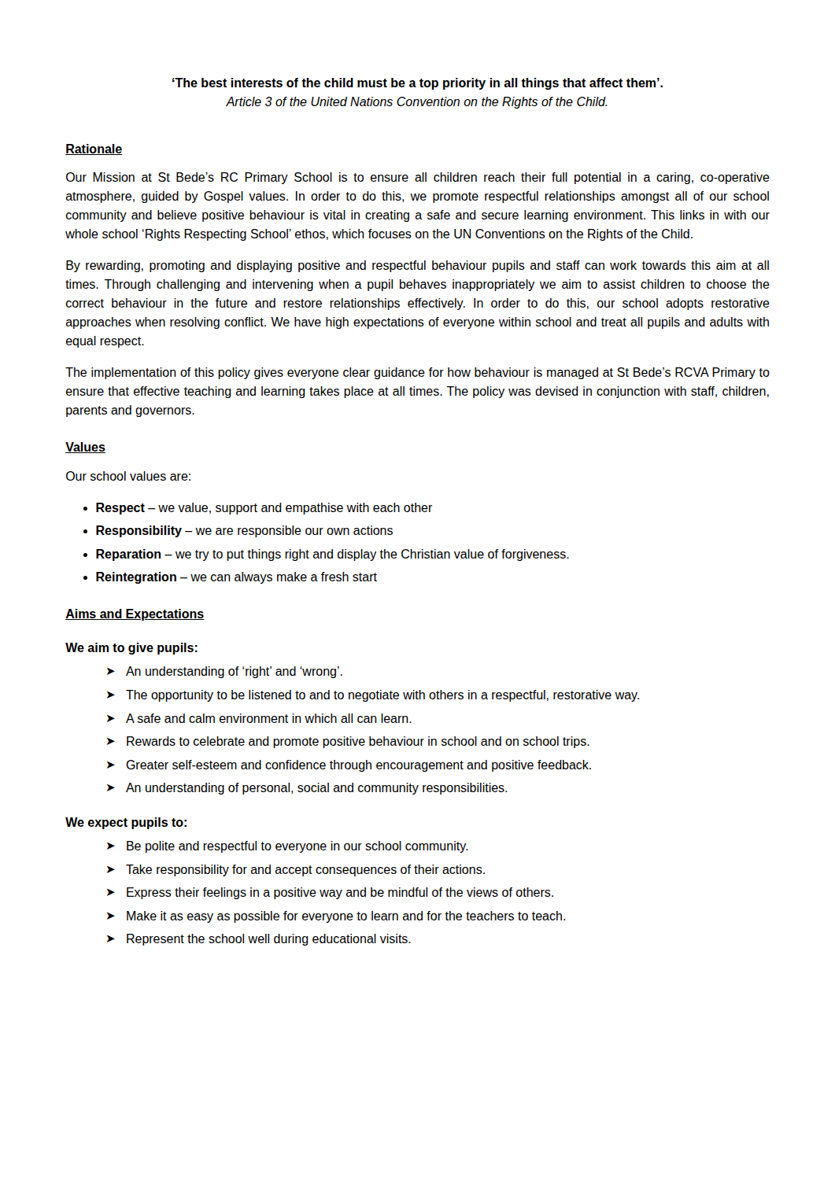‘The best interests of the child must be a top priority in all things that affect them’.
Article 3 of the United Nations Convention on the Rights of the Child.
Rationale
Our Mission at St Bede’s RC Primary School is to ensure all children reach their full potential in a caring, co-operative atmosphere, guided by Gospel values. In order to do this, we promote respectful relationships amongst all of our school community and believe positive behaviour is vital in creating a safe and secure learning environment. This links in with our whole school ‘Rights Respecting School’ ethos, which focuses on the UN Conventions on the Rights of the Child.
By rewarding, promoting and displaying positive and respectful behaviour pupils and staff can work towards this aim at all times. Through challenging and intervening when a pupil behaves inappropriately we aim to assist children to choose the correct behaviour in the future and restore relationships effectively. In order to do this, our school adopts restorative approaches when resolving conflict. We have high expectations of everyone within school and treat all pupils and adults with equal respect.
The implementation of this policy gives everyone clear guidance for how behaviour is managed at St Bede’s RCVA Primary to ensure that effective teaching and learning takes place at all times. The policy was devised in conjunction with staff, children, parents and governors.
Values
Our school values are:
Respect – we value, support and empathise with each other
Responsibility – we are responsible our own actions
Reparation – we try to put things right and display the Christian value of forgiveness.
Reintegration – we can always make a fresh start
Aims and Expectations
We aim to give pupils:
An understanding of ‘right’ and ‘wrong’.
The opportunity to be listened to and to negotiate with others in a respectful, restorative way.
A safe and calm environment in which all can learn.
Rewards to celebrate and promote positive behaviour in school and on school trips.
Greater self-esteem and confidence through encouragement and positive feedback.
An understanding of personal, social and community responsibilities.
We expect pupils to:
Be polite and respectful to everyone in our school community.
Take responsibility for and accept consequences of their actions.
Express their feelings in a positive way and be mindful of the views of others.
Make it as easy as possible for everyone to learn and for the teachers to teach.
Represent the school well during educational visits.